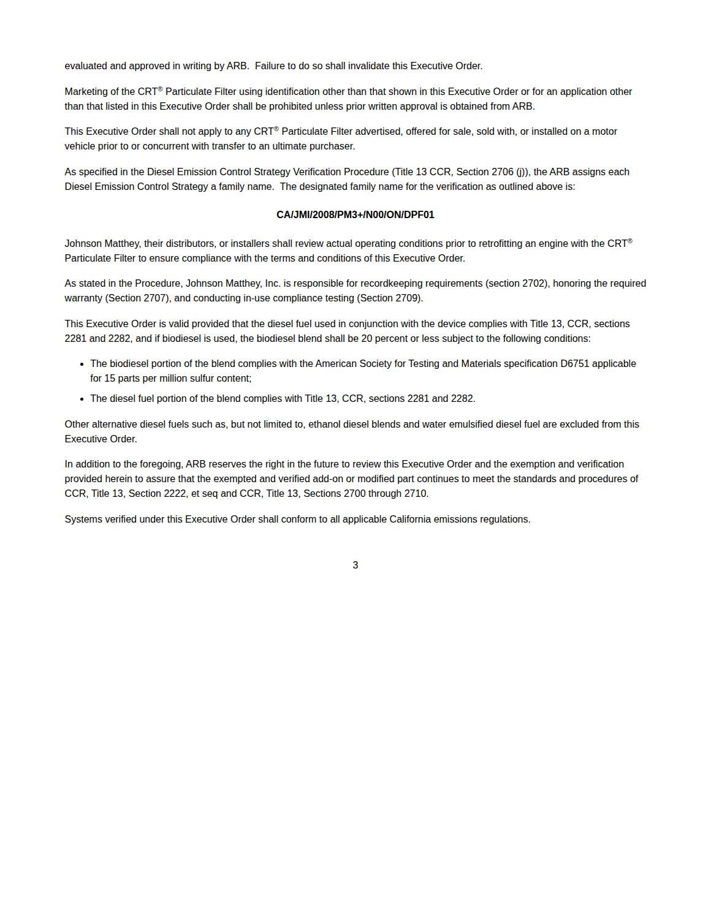evaluated and approved in writing by ARB. Failure to do so shall invalidate this Executive Order.
Marketing of the CRT® Particulate Filter using identification other than that shown in this Executive Order or for an application other than that listed in this Executive Order shall be prohibited unless prior written approval is obtained from ARB.
This Executive Order shall not apply to any CRT® Particulate Filter advertised, offered for sale, sold with, or installed on a motor vehicle prior to or concurrent with transfer to an ultimate purchaser.
As specified in the Diesel Emission Control Strategy Verification Procedure (Title 13 CCR, Section 2706 (j)), the ARB assigns each Diesel Emission Control Strategy a family name. The designated family name for the verification as outlined above is:
CA/JMI/2008/PM3+/N00/ON/DPF01
Johnson Matthey, their distributors, or installers shall review actual operating conditions prior to retrofitting an engine with the CRT® Particulate Filter to ensure compliance with the terms and conditions of this Executive Order.
As stated in the Procedure, Johnson Matthey, Inc. is responsible for recordkeeping requirements (section 2702), honoring the required warranty (Section 2707), and conducting in-use compliance testing (Section 2709).
This Executive Order is valid provided that the diesel fuel used in conjunction with the device complies with Title 13, CCR, sections 2281 and 2282, and if biodiesel is used, the biodiesel blend shall be 20 percent or less subject to the following conditions:
The biodiesel portion of the blend complies with the American Society for Testing and Materials specification D6751 applicable for 15 parts per million sulfur content;
The diesel fuel portion of the blend complies with Title 13, CCR, sections 2281 and 2282.
Other alternative diesel fuels such as, but not limited to, ethanol diesel blends and water emulsified diesel fuel are excluded from this Executive Order.
In addition to the foregoing, ARB reserves the right in the future to review this Executive Order and the exemption and verification provided herein to assure that the exempted and verified add-on or modified part continues to meet the standards and procedures of CCR, Title 13, Section 2222, et seq and CCR, Title 13, Sections 2700 through 2710.
Systems verified under this Executive Order shall conform to all applicable California emissions regulations.
3